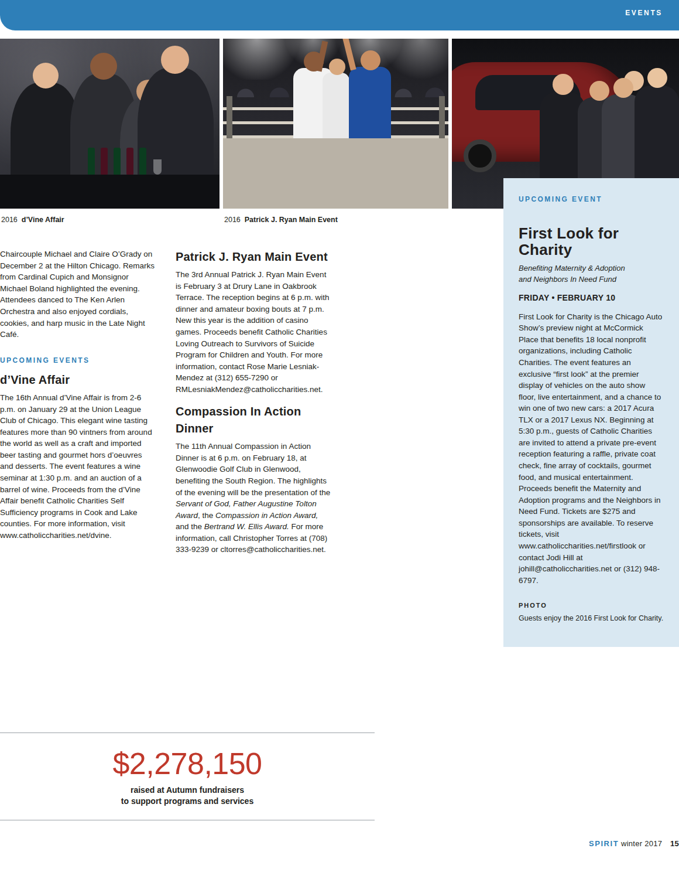EVENTS
2016 d’Vine Affair
2016 Patrick J. Ryan Main Event
Chaircouple Michael and Claire O’Grady on December 2 at the Hilton Chicago. Remarks from Cardinal Cupich and Monsignor Michael Boland highlighted the evening. Attendees danced to The Ken Arlen Orchestra and also enjoyed cordials, cookies, and harp music in the Late Night Café.
Upcoming Events
d’Vine Affair
The 16th Annual d’Vine Affair is from 2-6 p.m. on January 29 at the Union League Club of Chicago. This elegant wine tasting features more than 90 vintners from around the world as well as a craft and imported beer tasting and gourmet hors d’oeuvres and desserts. The event features a wine seminar at 1:30 p.m. and an auction of a barrel of wine. Proceeds from the d’Vine Affair benefit Catholic Charities Self Sufficiency programs in Cook and Lake counties. For more information, visit www.catholiccharities.net/dvine.
Patrick J. Ryan Main Event
The 3rd Annual Patrick J. Ryan Main Event is February 3 at Drury Lane in Oakbrook Terrace. The reception begins at 6 p.m. with dinner and amateur boxing bouts at 7 p.m. New this year is the addition of casino games. Proceeds benefit Catholic Charities Loving Outreach to Survivors of Suicide Program for Children and Youth. For more information, contact Rose Marie Lesniak-Mendez at (312) 655-7290 or RMLesniakMendez@catholiccharities.net.
Compassion In Action Dinner
The 11th Annual Compassion in Action Dinner is at 6 p.m. on February 18, at Glenwoodie Golf Club in Glenwood, benefiting the South Region. The highlights of the evening will be the presentation of the Servant of God, Father Augustine Tolton Award, the Compassion in Action Award, and the Bertrand W. Ellis Award. For more information, call Christopher Torres at (708) 333-9239 or cltorres@catholiccharities.net.
Upcoming Event
First Look for Charity
Benefiting Maternity & Adoption
and Neighbors In Need Fund
FRIDAY • FEBRUARY 10
First Look for Charity is the Chicago Auto Show’s preview night at McCormick Place that benefits 18 local nonprofit organizations, including Catholic Charities. The event features an exclusive “first look” at the premier display of vehicles on the auto show floor, live entertainment, and a chance to win one of two new cars: a 2017 Acura TLX or a 2017 Lexus NX. Beginning at 5:30 p.m., guests of Catholic Charities are invited to attend a private pre-event reception featuring a raffle, private coat check, fine array of cocktails, gourmet food, and musical entertainment. Proceeds benefit the Maternity and Adoption programs and the Neighbors in Need Fund. Tickets are $275 and sponsorships are available. To reserve tickets, visit www.catholiccharities.net/firstlook or contact Jodi Hill at johill@catholiccharities.net or (312) 948-6797.
PHOTO
Guests enjoy the 2016 First Look for Charity.
$2,278,150
raised at Autumn fundraisers
to support programs and services
SPIRIT winter 2017 15